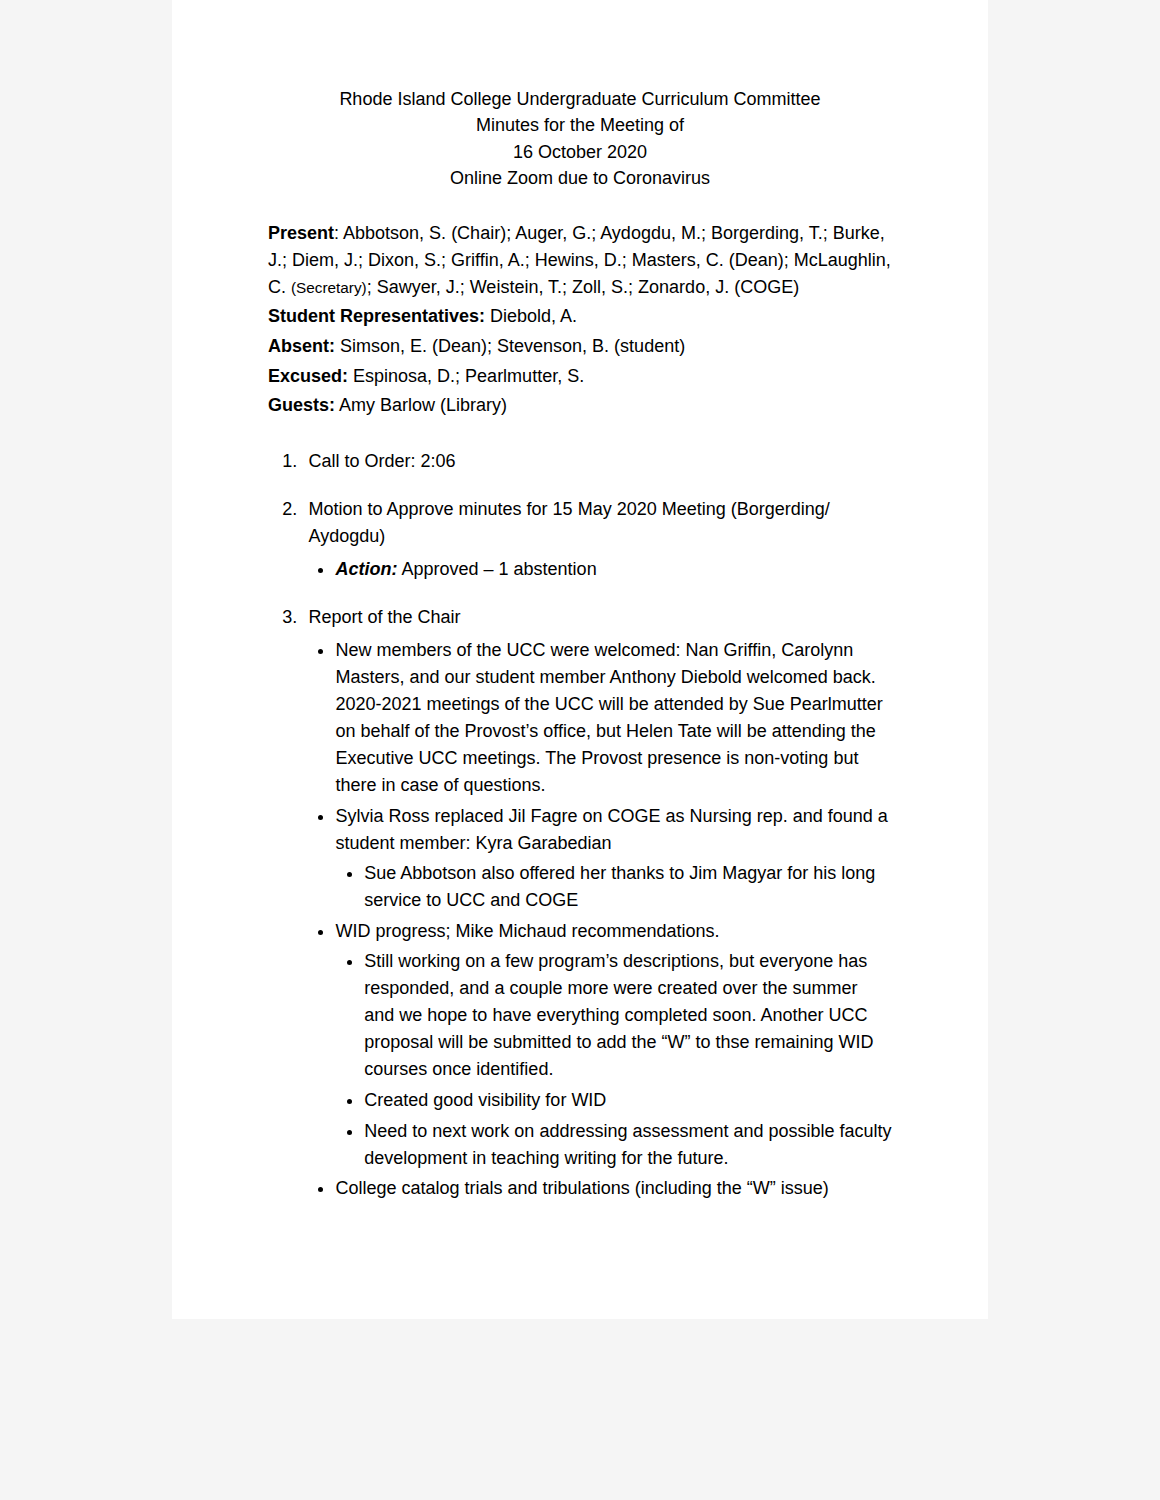Rhode Island College Undergraduate Curriculum Committee
Minutes for the Meeting of
16 October 2020
Online Zoom due to Coronavirus
Present: Abbotson, S. (Chair); Auger, G.; Aydogdu, M.; Borgerding, T.; Burke, J.; Diem, J.; Dixon, S.; Griffin, A.; Hewins, D.; Masters, C. (Dean); McLaughlin, C. (Secretary); Sawyer, J.; Weistein, T.; Zoll, S.; Zonardo, J. (COGE)
Student Representatives: Diebold, A.
Absent: Simson, E. (Dean); Stevenson, B. (student)
Excused: Espinosa, D.; Pearlmutter, S.
Guests: Amy Barlow (Library)
Call to Order: 2:06
Motion to Approve minutes for 15 May 2020 Meeting (Borgerding/ Aydogdu)
Action: Approved – 1 abstention
Report of the Chair
New members of the UCC were welcomed: Nan Griffin, Carolynn Masters, and our student member Anthony Diebold welcomed back. 2020-2021 meetings of the UCC will be attended by Sue Pearlmutter on behalf of the Provost’s office, but Helen Tate will be attending the Executive UCC meetings. The Provost presence is non-voting but there in case of questions.
Sylvia Ross replaced Jil Fagre on COGE as Nursing rep. and found a student member: Kyra Garabedian
Sue Abbotson also offered her thanks to Jim Magyar for his long service to UCC and COGE
WID progress; Mike Michaud recommendations.
Still working on a few program’s descriptions, but everyone has responded, and a couple more were created over the summer and we hope to have everything completed soon. Another UCC proposal will be submitted to add the “W” to thse remaining WID courses once identified.
Created good visibility for WID
Need to next work on addressing assessment and possible faculty development in teaching writing for the future.
College catalog trials and tribulations (including the “W” issue)